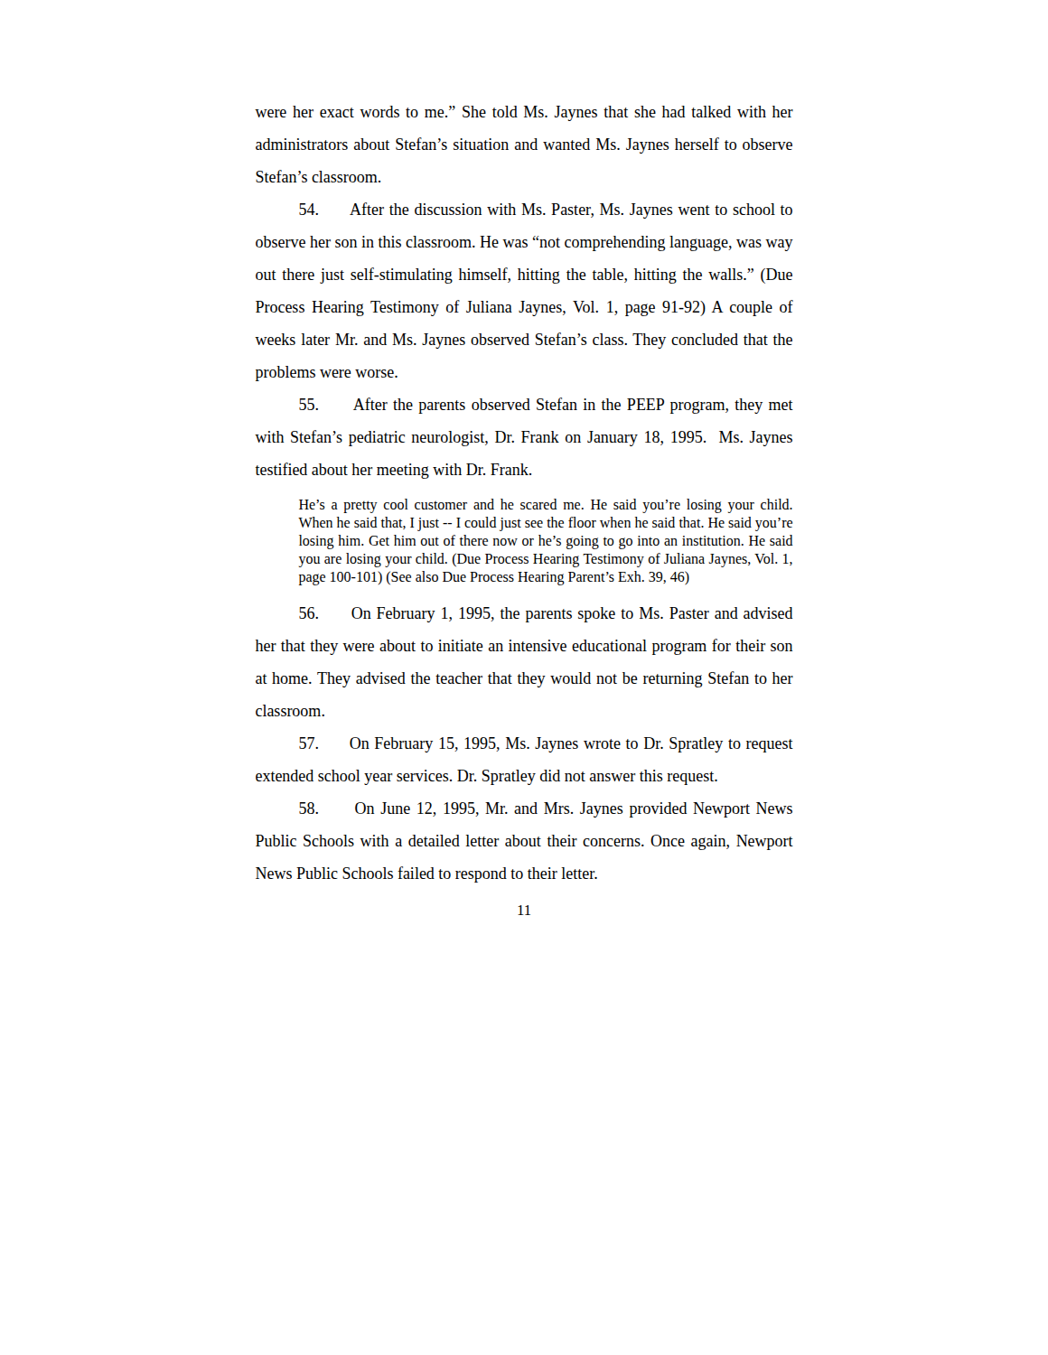were her exact words to me.” She told Ms. Jaynes that she had talked with her administrators about Stefan’s situation and wanted Ms. Jaynes herself to observe Stefan’s classroom.
54. After the discussion with Ms. Paster, Ms. Jaynes went to school to observe her son in this classroom. He was “not comprehending language, was way out there just self-stimulating himself, hitting the table, hitting the walls.” (Due Process Hearing Testimony of Juliana Jaynes, Vol. 1, page 91-92) A couple of weeks later Mr. and Ms. Jaynes observed Stefan’s class. They concluded that the problems were worse.
55. After the parents observed Stefan in the PEEP program, they met with Stefan’s pediatric neurologist, Dr. Frank on January 18, 1995. Ms. Jaynes testified about her meeting with Dr. Frank.
He’s a pretty cool customer and he scared me. He said you’re losing your child. When he said that, I just -- I could just see the floor when he said that. He said you’re losing him. Get him out of there now or he’s going to go into an institution. He said you are losing your child. (Due Process Hearing Testimony of Juliana Jaynes, Vol. 1, page 100-101) (See also Due Process Hearing Parent’s Exh. 39, 46)
56. On February 1, 1995, the parents spoke to Ms. Paster and advised her that they were about to initiate an intensive educational program for their son at home. They advised the teacher that they would not be returning Stefan to her classroom.
57. On February 15, 1995, Ms. Jaynes wrote to Dr. Spratley to request extended school year services. Dr. Spratley did not answer this request.
58. On June 12, 1995, Mr. and Mrs. Jaynes provided Newport News Public Schools with a detailed letter about their concerns. Once again, Newport News Public Schools failed to respond to their letter.
11